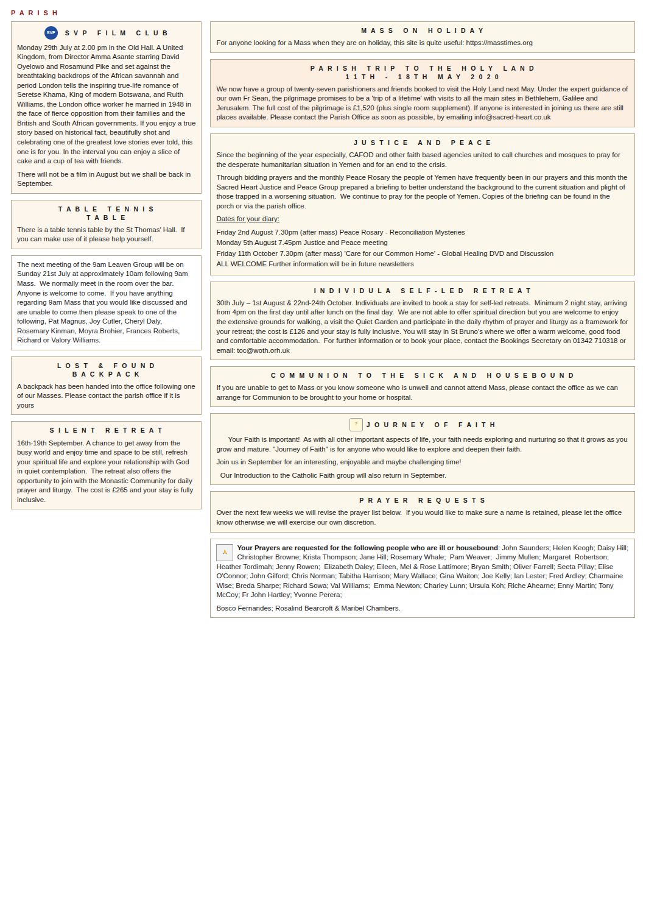P A R I S H
SVP
S V P F I L M C L U B
Monday 29th July at 2.00 pm in the Old Hall. A United Kingdom, from Director Amma Asante starring David Oyelowo and Rosamund Pike and set against the breathtaking backdrops of the African savannah and period London tells the inspiring true-life romance of Seretse Khama, King of modern Botswana, and Ruith Williams, the London office worker he married in 1948 in the face of fierce opposition from their families and the British and South African governments. If you enjoy a true story based on historical fact, beautifully shot and celebrating one of the greatest love stories ever told, this one is for you. In the interval you can enjoy a slice of cake and a cup of tea with friends.
There will not be a film in August but we shall be back in September.
T A B L E T E N N I S
T A B L E
There is a table tennis table by the St Thomas' Hall. If you can make use of it please help yourself.
The next meeting of the 9am Leaven Group will be on Sunday 21st July at approximately 10am following 9am Mass. We normally meet in the room over the bar. Anyone is welcome to come. If you have anything regarding 9am Mass that you would like discussed and are unable to come then please speak to one of the following, Pat Magnus, Joy Cutler, Cheryl Daly, Rosemary Kinman, Moyra Brohier, Frances Roberts, Richard or Valory Williams.
L O S T & F O U N D
B A C K P A C K
A backpack has been handed into the office following one of our Masses. Please contact the parish office if it is yours
S I L E N T R E T R E A T
16th-19th September. A chance to get away from the busy world and enjoy time and space to be still, refresh your spiritual life and explore your relationship with God in quiet contemplation. The retreat also offers the opportunity to join with the Monastic Community for daily prayer and liturgy. The cost is £265 and your stay is fully inclusive.
M A S S O N H O L I D A Y
For anyone looking for a Mass when they are on holiday, this site is quite useful: https://masstimes.org
P A R I S H T R I P T O T H E H O L Y L A N D
1 1 T H - 1 8 T H M A Y 2 0 2 0
We now have a group of twenty-seven parishioners and friends booked to visit the Holy Land next May. Under the expert guidance of our own Fr Sean, the pilgrimage promises to be a 'trip of a lifetime' with visits to all the main sites in Bethlehem, Galilee and Jerusalem. The full cost of the pilgrimage is £1,520 (plus single room supplement). If anyone is interested in joining us there are still places available. Please contact the Parish Office as soon as possible, by emailing info@sacred-heart.co.uk
J U S T I C E A N D P E A C E
Since the beginning of the year especially, CAFOD and other faith based agencies united to call churches and mosques to pray for the desperate humanitarian situation in Yemen and for an end to the crisis.
Through bidding prayers and the monthly Peace Rosary the people of Yemen have frequently been in our prayers and this month the Sacred Heart Justice and Peace Group prepared a briefing to better understand the background to the current situation and plight of those trapped in a worsening situation. We continue to pray for the people of Yemen. Copies of the briefing can be found in the porch or via the parish office.
Dates for your diary:
Friday 2nd August 7.30pm (after mass) Peace Rosary - Reconciliation Mysteries
Monday 5th August 7.45pm Justice and Peace meeting
Friday 11th October 7.30pm (after mass) 'Care for our Common Home' - Global Healing DVD and Discussion
ALL WELCOME Further information will be in future newsletters
I N D I V I D U L A S E L F - L E D R E T R E A T
30th July – 1st August & 22nd-24th October. Individuals are invited to book a stay for self-led retreats. Minimum 2 night stay, arriving from 4pm on the first day until after lunch on the final day. We are not able to offer spiritual direction but you are welcome to enjoy the extensive grounds for walking, a visit the Quiet Garden and participate in the daily rhythm of prayer and liturgy as a framework for your retreat; the cost is £126 and your stay is fully inclusive. You will stay in St Bruno's where we offer a warm welcome, good food and comfortable accommodation. For further information or to book your place, contact the Bookings Secretary on 01342 710318 or email: toc@woth.orh.uk
C O M M U N I O N T O T H E S I C K A N D H O U S E B O U N D
If you are unable to get to Mass or you know someone who is unwell and cannot attend Mass, please contact the office as we can arrange for Communion to be brought to your home or hospital.
?
J O U R N E Y O F F A I T H
Your Faith is important! As with all other important aspects of life, your faith needs exploring and nurturing so that it grows as you grow and mature. "Journey of Faith" is for anyone who would like to explore and deepen their faith.
Join us in September for an interesting, enjoyable and maybe challenging time!
Our Introduction to the Catholic Faith group will also return in September.
P R A Y E R R E Q U E S T S
Over the next few weeks we will revise the prayer list below. If you would like to make sure a name is retained, please let the office know otherwise we will exercise our own discretion.
🙏
Your Prayers are requested for the following people who are ill or housebound: John Saunders; Helen Keogh; Daisy Hill; Christopher Browne; Krista Thompson; Jane Hill; Rosemary Whale; Pam Weaver; Jimmy Mullen; Margaret Robertson; Heather Tordimah; Jenny Rowen; Elizabeth Daley; Eileen, Mel & Rose Lattimore; Bryan Smith; Oliver Farrell; Seeta Pillay; Elise O'Connor; John Gilford; Chris Norman; Tabitha Harrison; Mary Wallace; Gina Waiton; Joe Kelly; Ian Lester; Fred Ardley; Charmaine Wise; Breda Sharpe; Richard Sowa; Val Williams; Emma Newton; Charley Lunn; Ursula Koh; Riche Ahearne; Enny Martin; Tony McCoy; Fr John Hartley; Yvonne Perera;
Bosco Fernandes; Rosalind Bearcroft & Maribel Chambers.